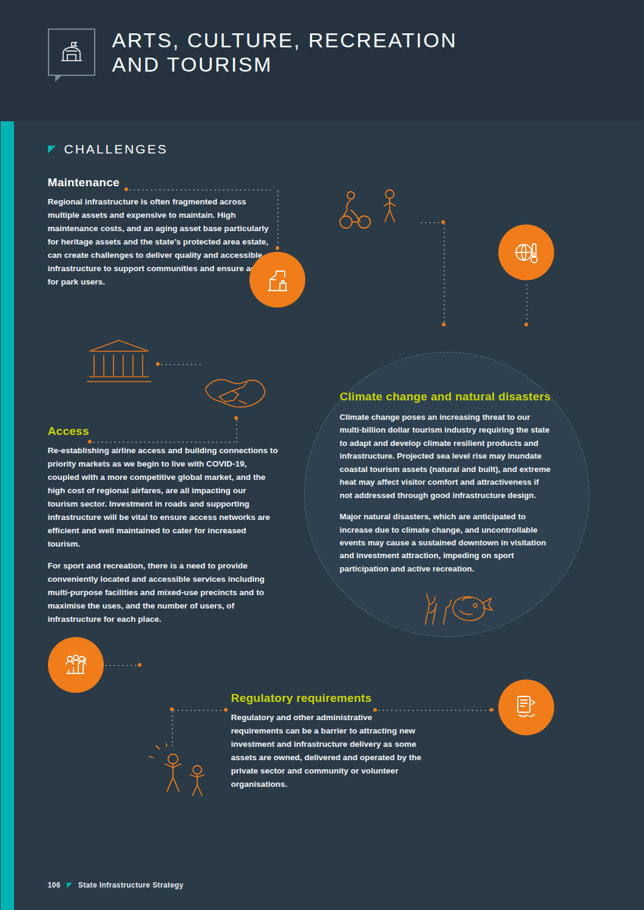Arts, Culture, Recreation
and Tourism
Challenges
Maintenance
Regional infrastructure is often fragmented across multiple assets and expensive to maintain. High maintenance costs, and an aging asset base particularly for heritage assets and the state’s protected area estate, can create challenges to deliver quality and accessible infrastructure to support communities and ensure access for park users.
Access
Re-establishing airline access and building connections to priority markets as we begin to live with COVID-19, coupled with a more competitive global market, and the high cost of regional airfares, are all impacting our tourism sector. Investment in roads and supporting infrastructure will be vital to ensure access networks are efficient and well maintained to cater for increased tourism.
For sport and recreation, there is a need to provide conveniently located and accessible services including multi-purpose facilities and mixed-use precincts and to maximise the uses, and the number of users, of infrastructure for each place.
Climate change and natural disasters
Climate change poses an increasing threat to our multi-billion dollar tourism industry requiring the state to adapt and develop climate resilient products and infrastructure. Projected sea level rise may inundate coastal tourism assets (natural and built), and extreme heat may affect visitor comfort and attractiveness if not addressed through good infrastructure design.
Major natural disasters, which are anticipated to increase due to climate change, and uncontrollable events may cause a sustained downtown in visitation and investment attraction, impeding on sport participation and active recreation.
Regulatory requirements
Regulatory and other administrative requirements can be a barrier to attracting new investment and infrastructure delivery as some assets are owned, delivered and operated by the private sector and community or volunteer organisations.
106 State Infrastructure Strategy